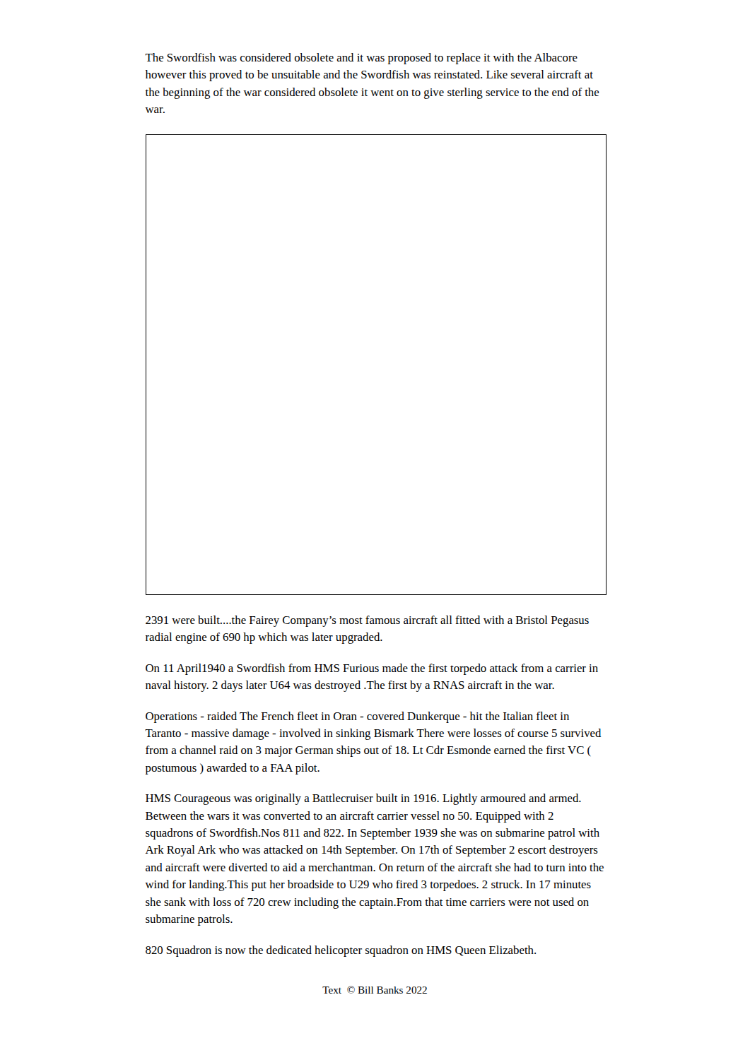The Swordfish was considered obsolete and it was proposed to replace it with the Albacore however this proved to be unsuitable and the Swordfish was reinstated. Like several aircraft at the beginning of the war considered obsolete it went on to give sterling service to the end of the war.
2391 were built....the Fairey Company’s most famous aircraft all fitted with a Bristol Pegasus radial engine of 690 hp which was later upgraded.
On 11 April1940 a Swordfish from HMS Furious made the first torpedo attack from a carrier in naval history. 2 days later U64 was destroyed .The first by a RNAS aircraft in the war.
Operations - raided The French fleet in Oran - covered Dunkerque - hit the Italian fleet in Taranto - massive damage - involved in sinking Bismark There were losses of course 5 survived from a channel raid on 3 major German ships out of 18. Lt Cdr Esmonde earned the first VC ( postumous ) awarded to a FAA pilot.
HMS Courageous was originally a Battlecruiser built in 1916. Lightly armoured and armed. Between the wars it was converted to an aircraft carrier vessel no 50. Equipped with 2 squadrons of Swordfish.Nos 811 and 822. In September 1939 she was on submarine patrol with Ark Royal Ark who was attacked on 14th September. On 17th of September 2 escort destroyers and aircraft were diverted to aid a merchantman. On return of the aircraft she had to turn into the wind for landing.This put her broadside to U29 who fired 3 torpedoes. 2 struck. In 17 minutes she sank with loss of 720 crew including the captain.From that time carriers were not used on submarine patrols.
820 Squadron is now the dedicated helicopter squadron on HMS Queen Elizabeth.
Text © Bill Banks 2022